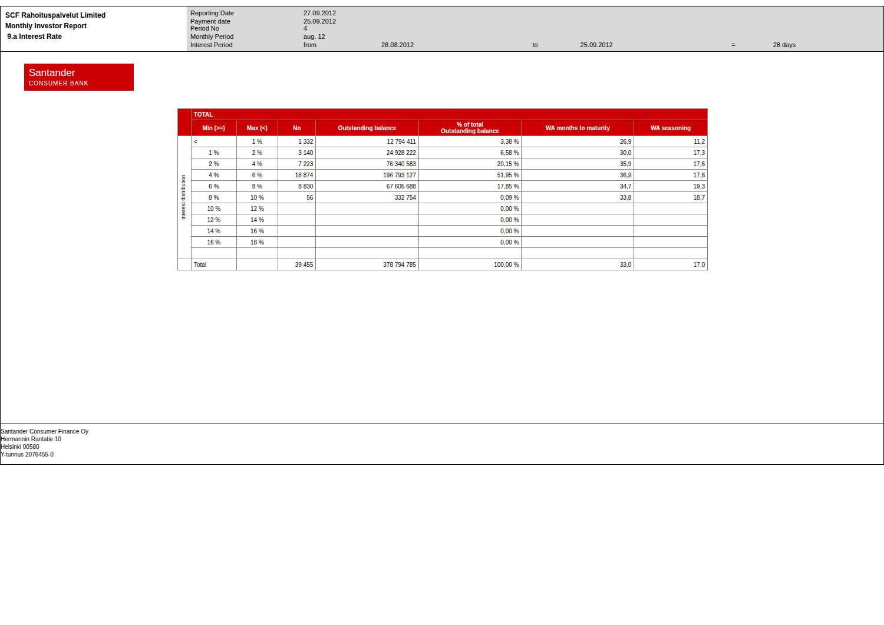SCF Rahoituspalvelut Limited
Monthly Investor Report
9.a Interest Rate
| Reporting Date | 27.09.2012 | | | | |
| Payment date Period No | 25.09.2012 4 | | | | |
| Monthly Period | aug. 12 | | | | |
| Interest Period | from | 28.08.2012 | to | 25.09.2012 | = | 28 days |
Santander
CONSUMER BANK
| | TOTAL |
| --- | --- |
| Min (>=) | Max (<) | No | Outstanding balance | % of total Outstanding balance | WA months to maturity | WA seasoning |
| Interest distribution | < | 1 % | 1 332 | 12 794 411 | 3,38 % | 26,9 | 11,2 |
| 1 % | 2 % | 3 140 | 24 928 222 | 6,58 % | 30,0 | 17,3 |
| 2 % | 4 % | 7 223 | 76 340 583 | 20,15 % | 35,9 | 17,6 |
| 4 % | 6 % | 18 874 | 196 793 127 | 51,95 % | 36,9 | 17,8 |
| 6 % | 8 % | 8 830 | 67 605 688 | 17,85 % | 34,7 | 19,3 |
| 8 % | 10 % | 56 | 332 754 | 0,09 % | 33,8 | 18,7 |
| 10 % | 12 % | | | 0,00 % | | |
| 12 % | 14 % | | | 0,00 % | | |
| 14 % | 16 % | | | 0,00 % | | |
| 16 % | 18 % | | | 0,00 % | | |
| | Total | | 39 455 | 378 794 785 | 100,00 % | 33,0 | 17,0 |
Santander Consumer Finance Oy
Hermannin Rantatie 10
Helsinki 00580
Y-tunnus 2076455-0